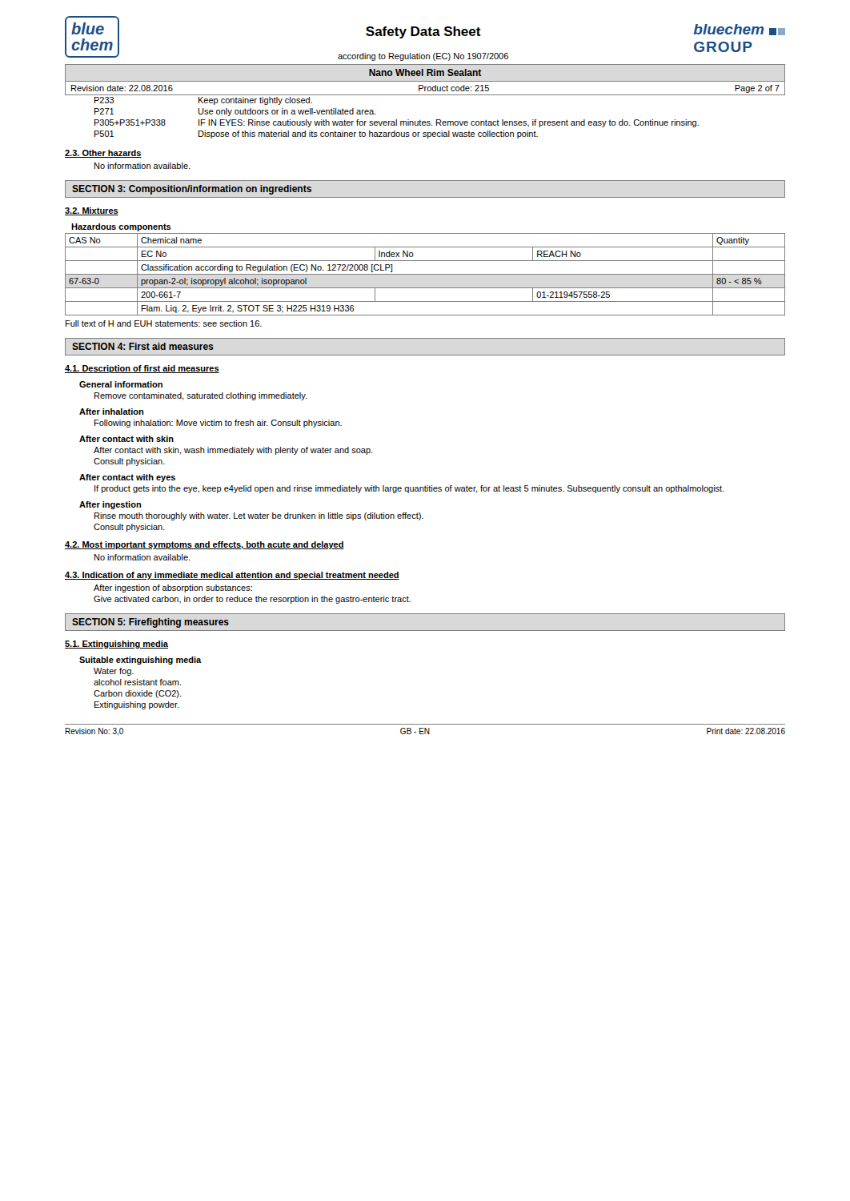blue chem
Safety Data Sheet
according to Regulation (EC) No 1907/2006
bluechem GROUP
Nano Wheel Rim Sealant
Revision date: 22.08.2016 Product code: 215 Page 2 of 7
| P233 | Keep container tightly closed. |
| P271 | Use only outdoors or in a well-ventilated area. |
| P305+P351+P338 | IF IN EYES: Rinse cautiously with water for several minutes. Remove contact lenses, if present and easy to do. Continue rinsing. |
| P501 | Dispose of this material and its container to hazardous or special waste collection point. |
2.3. Other hazards
No information available.
SECTION 3: Composition/information on ingredients
3.2. Mixtures
Hazardous components
| CAS No | Chemical name | Quantity |
| | EC No | Index No | REACH No | |
| | Classification according to Regulation (EC) No. 1272/2008 [CLP] | |
| 67-63-0 | propan-2-ol; isopropyl alcohol; isopropanol | 80 - < 85 % |
| | 200-661-7 | | 01-2119457558-25 | |
| | Flam. Liq. 2, Eye Irrit. 2, STOT SE 3; H225 H319 H336 | |
Full text of H and EUH statements: see section 16.
SECTION 4: First aid measures
4.1. Description of first aid measures
General information
Remove contaminated, saturated clothing immediately.
After inhalation
Following inhalation: Move victim to fresh air. Consult physician.
After contact with skin
After contact with skin, wash immediately with plenty of water and soap.
Consult physician.
After contact with eyes
If product gets into the eye, keep e4yelid open and rinse immediately with large quantities of water, for at least 5 minutes. Subsequently consult an opthalmologist.
After ingestion
Rinse mouth thoroughly with water. Let water be drunken in little sips (dilution effect).
Consult physician.
4.2. Most important symptoms and effects, both acute and delayed
No information available.
4.3. Indication of any immediate medical attention and special treatment needed
After ingestion of absorption substances:
Give activated carbon, in order to reduce the resorption in the gastro-enteric tract.
SECTION 5: Firefighting measures
5.1. Extinguishing media
Suitable extinguishing media
Water fog.
alcohol resistant foam.
Carbon dioxide (CO2).
Extinguishing powder.
Revision No: 3,0 GB - EN Print date: 22.08.2016